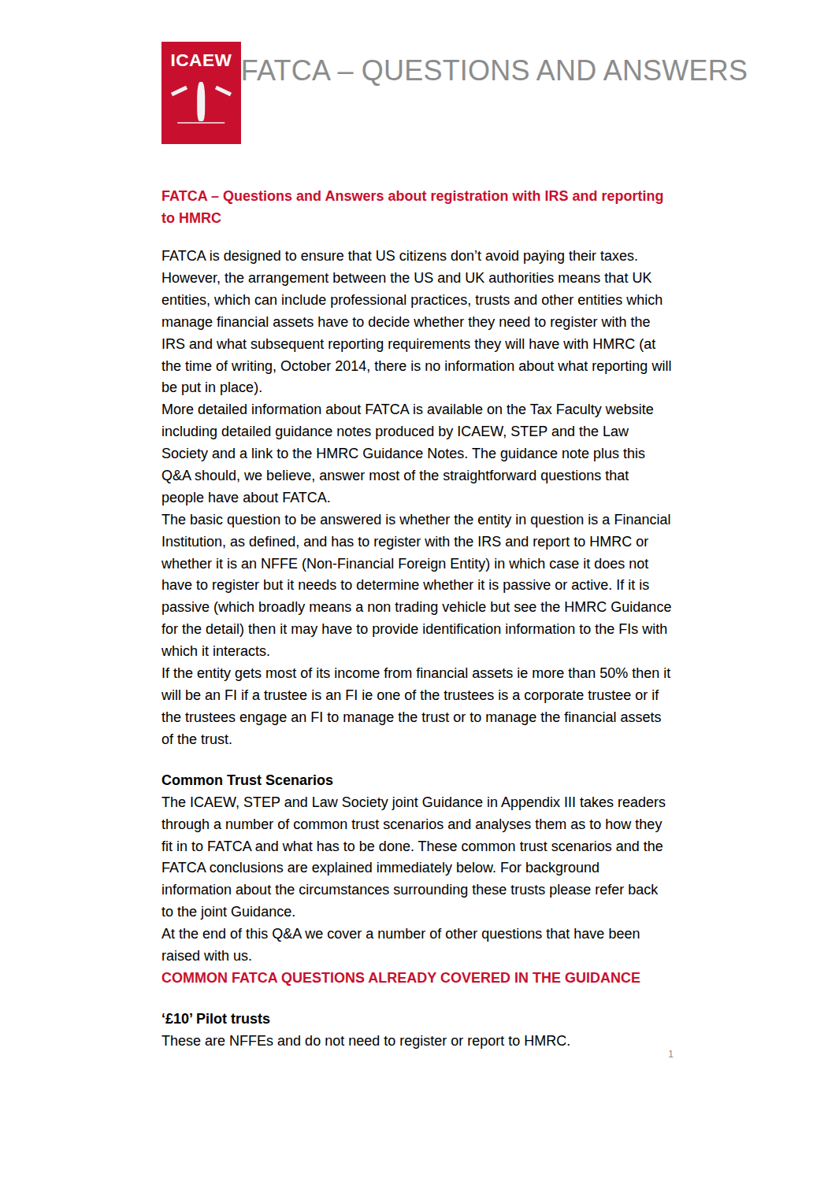ICAEW
FATCA – QUESTIONS AND ANSWERS
FATCA – Questions and Answers about registration with IRS and reporting to HMRC
FATCA is designed to ensure that US citizens don’t avoid paying their taxes.
However, the arrangement between the US and UK authorities means that UK entities, which can include professional practices, trusts and other entities which manage financial assets have to decide whether they need to register with the IRS and what subsequent reporting requirements they will have with HMRC (at the time of writing, October 2014, there is no information about what reporting will be put in place).
More detailed information about FATCA is available on the Tax Faculty website including detailed guidance notes produced by ICAEW, STEP and the Law Society and a link to the HMRC Guidance Notes. The guidance note plus this Q&A should, we believe, answer most of the straightforward questions that people have about FATCA.
The basic question to be answered is whether the entity in question is a Financial Institution, as defined, and has to register with the IRS and report to HMRC or whether it is an NFFE (Non-Financial Foreign Entity) in which case it does not have to register but it needs to determine whether it is passive or active. If it is passive (which broadly means a non trading vehicle but see the HMRC Guidance for the detail) then it may have to provide identification information to the FIs with which it interacts.
If the entity gets most of its income from financial assets ie more than 50% then it will be an FI if a trustee is an FI ie one of the trustees is a corporate trustee or if the trustees engage an FI to manage the trust or to manage the financial assets of the trust.
Common Trust Scenarios
The ICAEW, STEP and Law Society joint Guidance in Appendix III takes readers through a number of common trust scenarios and analyses them as to how they fit in to FATCA and what has to be done. These common trust scenarios and the FATCA conclusions are explained immediately below. For background information about the circumstances surrounding these trusts please refer back to the joint Guidance.
At the end of this Q&A we cover a number of other questions that have been raised with us.
COMMON FATCA QUESTIONS ALREADY COVERED IN THE GUIDANCE
‘£10’ Pilot trusts
These are NFFEs and do not need to register or report to HMRC.
1